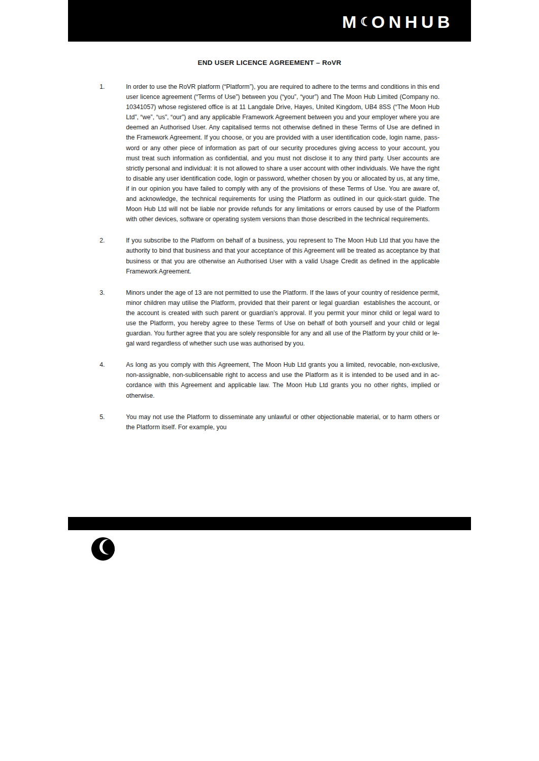M☾ONHUB
END USER LICENCE AGREEMENT – RoVR
In order to use the RoVR platform (“Platform”), you are required to adhere to the terms and conditions in this end user licence agreement (“Terms of Use”) between you (“you”, “your”) and The Moon Hub Limited (Company no. 10341057) whose registered office is at 11 Langdale Drive, Hayes, United Kingdom, UB4 8SS (“The Moon Hub Ltd”, “we”, “us”, “our”) and any applicable Framework Agreement between you and your employer where you are deemed an Authorised User. Any capitalised terms not otherwise defined in these Terms of Use are defined in the Framework Agreement. If you choose, or you are provided with a user identification code, login name, password or any other piece of information as part of our security procedures giving access to your account, you must treat such information as confidential, and you must not disclose it to any third party. User accounts are strictly personal and individual: it is not allowed to share a user account with other individuals. We have the right to disable any user identification code, login or password, whether chosen by you or allocated by us, at any time, if in our opinion you have failed to comply with any of the provisions of these Terms of Use. You are aware of, and acknowledge, the technical requirements for using the Platform as outlined in our quick-start guide. The Moon Hub Ltd will not be liable nor provide refunds for any limitations or errors caused by use of the Platform with other devices, software or operating system versions than those described in the technical requirements.
If you subscribe to the Platform on behalf of a business, you represent to The Moon Hub Ltd that you have the authority to bind that business and that your acceptance of this Agreement will be treated as acceptance by that business or that you are otherwise an Authorised User with a valid Usage Credit as defined in the applicable Framework Agreement.
Minors under the age of 13 are not permitted to use the Platform. If the laws of your country of residence permit, minor children may utilise the Platform, provided that their parent or legal guardian establishes the account, or the account is created with such parent or guardian’s approval. If you permit your minor child or legal ward to use the Platform, you hereby agree to these Terms of Use on behalf of both yourself and your child or legal guardian. You further agree that you are solely responsible for any and all use of the Platform by your child or legal ward regardless of whether such use was authorised by you.
As long as you comply with this Agreement, The Moon Hub Ltd grants you a limited, revocable, non-exclusive, non-assignable, non-sublicensable right to access and use the Platform as it is intended to be used and in accordance with this Agreement and applicable law. The Moon Hub Ltd grants you no other rights, implied or otherwise.
You may not use the Platform to disseminate any unlawful or other objectionable material, or to harm others or the Platform itself. For example, you